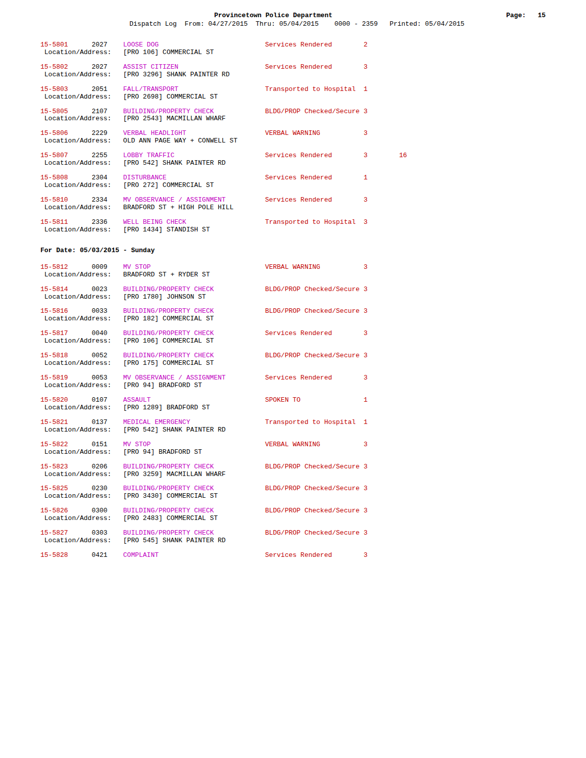Provincetown Police Department Page: 15
Dispatch Log From: 04/27/2015 Thru: 05/04/2015 0000 - 2359 Printed: 05/04/2015
15-58012027 LOOSE DOG Services Rendered 2
Location/Address: [PRO 106] COMMERCIAL ST
15-58022027 ASSIST CITIZEN Services Rendered 3
Location/Address: [PRO 3296] SHANK PAINTER RD
15-58032051 FALL/TRANSPORT Transported to Hospital 1
Location/Address: [PRO 2698] COMMERCIAL ST
15-58052107 BUILDING/PROPERTY CHECK BLDG/PROP Checked/Secure 3
Location/Address: [PRO 2543] MACMILLAN WHARF
15-58062229 VERBAL HEADLIGHT VERBAL WARNING 3
Location/Address: OLD ANN PAGE WAY + CONWELL ST
15-58072255 LOBBY TRAFFIC Services Rendered 3 16
Location/Address: [PRO 542] SHANK PAINTER RD
15-58082304 DISTURBANCE Services Rendered 1
Location/Address: [PRO 272] COMMERCIAL ST
15-58102334 MV OBSERVANCE / ASSIGNMENT Services Rendered 3
Location/Address: BRADFORD ST + HIGH POLE HILL
15-58112336 WELL BEING CHECK Transported to Hospital 3
Location/Address: [PRO 1434] STANDISH ST
For Date: 05/03/2015 - Sunday
15-58120009 MV STOP VERBAL WARNING 3
Location/Address: BRADFORD ST + RYDER ST
15-58140023 BUILDING/PROPERTY CHECK BLDG/PROP Checked/Secure 3
Location/Address: [PRO 1780] JOHNSON ST
15-58160033 BUILDING/PROPERTY CHECK BLDG/PROP Checked/Secure 3
Location/Address: [PRO 182] COMMERCIAL ST
15-58170040 BUILDING/PROPERTY CHECK Services Rendered 3
Location/Address: [PRO 106] COMMERCIAL ST
15-58180052 BUILDING/PROPERTY CHECK BLDG/PROP Checked/Secure 3
Location/Address: [PRO 175] COMMERCIAL ST
15-58190053 MV OBSERVANCE / ASSIGNMENT Services Rendered 3
Location/Address: [PRO 94] BRADFORD ST
15-58200107 ASSAULT SPOKEN TO 1
Location/Address: [PRO 1289] BRADFORD ST
15-58210137 MEDICAL EMERGENCY Transported to Hospital 1
Location/Address: [PRO 542] SHANK PAINTER RD
15-58220151 MV STOP VERBAL WARNING 3
Location/Address: [PRO 94] BRADFORD ST
15-58230206 BUILDING/PROPERTY CHECK BLDG/PROP Checked/Secure 3
Location/Address: [PRO 3259] MACMILLAN WHARF
15-58250230 BUILDING/PROPERTY CHECK BLDG/PROP Checked/Secure 3
Location/Address: [PRO 3430] COMMERCIAL ST
15-58260300 BUILDING/PROPERTY CHECK BLDG/PROP Checked/Secure 3
Location/Address: [PRO 2483] COMMERCIAL ST
15-58270303 BUILDING/PROPERTY CHECK BLDG/PROP Checked/Secure 3
Location/Address: [PRO 545] SHANK PAINTER RD
15-58280421 COMPLAINT Services Rendered 3